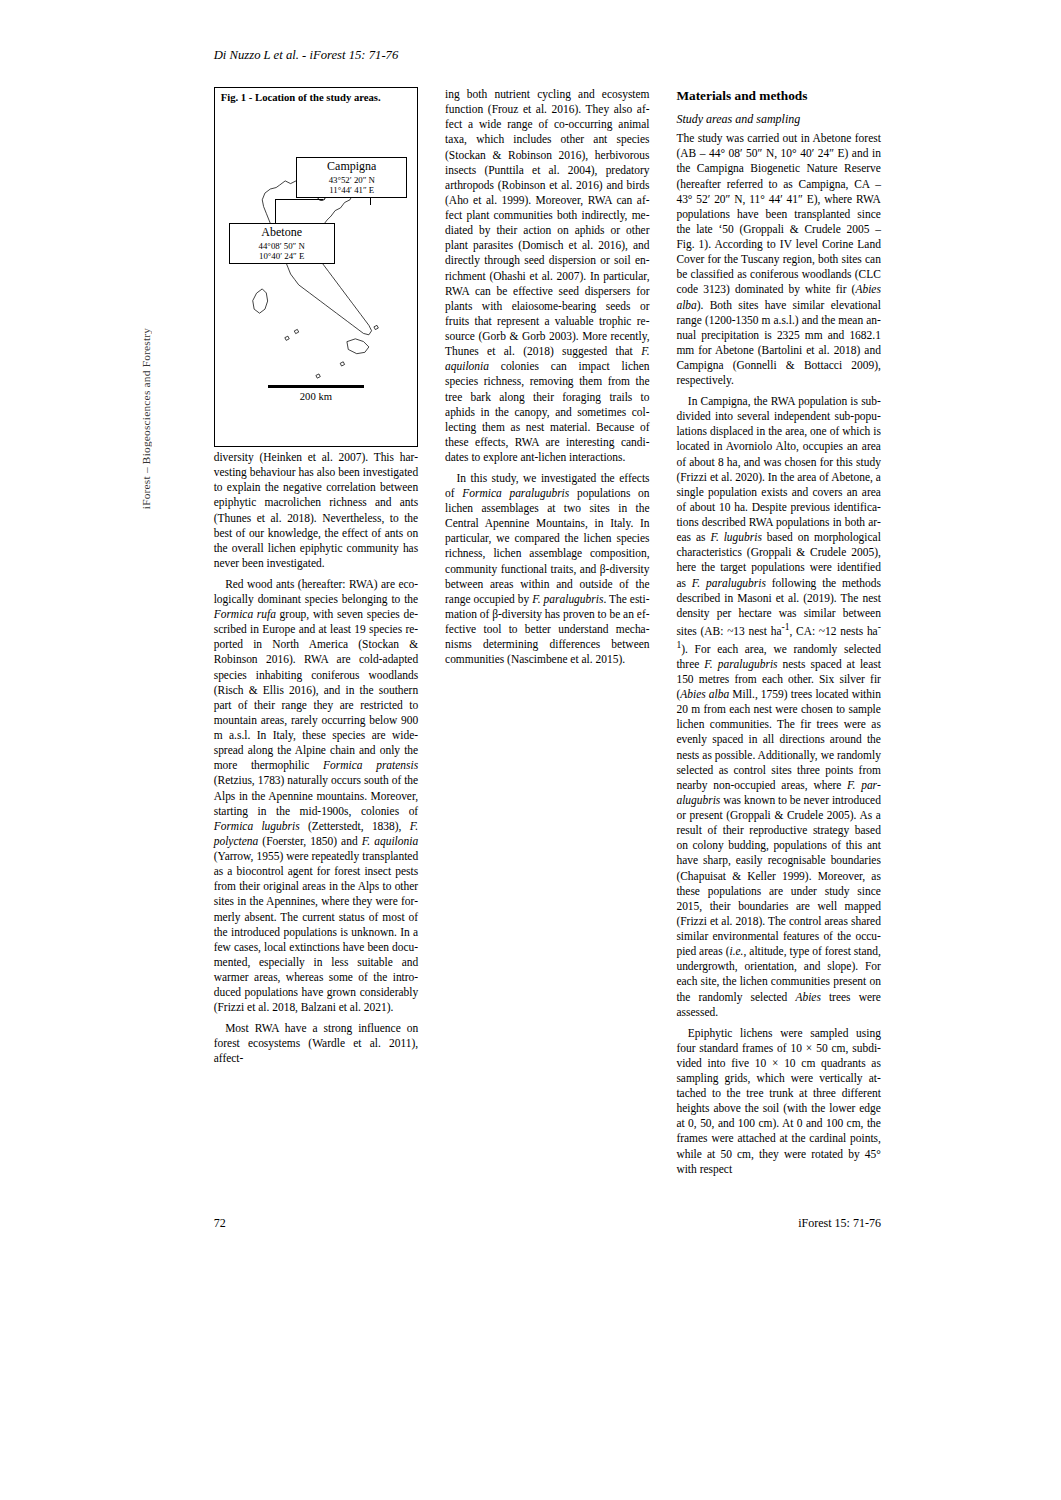Di Nuzzo L et al. - iForest 15: 71-76
iForest – Biogeosciences and Forestry
Fig. 1 - Location of the study areas.
Campigna 43°52′ 20″ N
11°44′ 41″ E
Abetone 44°08′ 50″ N
10°40′ 24″ E
200 km
diversity (Heinken et al. 2007). This harvesting behaviour has also been investigated to explain the negative correlation between epiphytic macrolichen richness and ants (Thunes et al. 2018). Nevertheless, to the best of our knowledge, the effect of ants on the overall lichen epiphytic community has never been investigated.
Red wood ants (hereafter: RWA) are ecologically dominant species belonging to the Formica rufa group, with seven species described in Europe and at least 19 species reported in North America (Stockan & Robinson 2016). RWA are cold-adapted species inhabiting coniferous woodlands (Risch & Ellis 2016), and in the southern part of their range they are restricted to mountain areas, rarely occurring below 900 m a.s.l. In Italy, these species are widespread along the Alpine chain and only the more thermophilic Formica pratensis (Retzius, 1783) naturally occurs south of the Alps in the Apennine mountains. Moreover, starting in the mid-1900s, colonies of Formica lugubris (Zetterstedt, 1838), F. polyctena (Foerster, 1850) and F. aquilonia (Yarrow, 1955) were repeatedly transplanted as a biocontrol agent for forest insect pests from their original areas in the Alps to other sites in the Apennines, where they were formerly absent. The current status of most of the introduced populations is unknown. In a few cases, local extinctions have been documented, especially in less suitable and warmer areas, whereas some of the introduced populations have grown considerably (Frizzi et al. 2018, Balzani et al. 2021).
Most RWA have a strong influence on forest ecosystems (Wardle et al. 2011), affect-
ing both nutrient cycling and ecosystem function (Frouz et al. 2016). They also affect a wide range of co-occurring animal taxa, which includes other ant species (Stockan & Robinson 2016), herbivorous insects (Punttila et al. 2004), predatory arthropods (Robinson et al. 2016) and birds (Aho et al. 1999). Moreover, RWA can affect plant communities both indirectly, mediated by their action on aphids or other plant parasites (Domisch et al. 2016), and directly through seed dispersion or soil enrichment (Ohashi et al. 2007). In particular, RWA can be effective seed dispersers for plants with elaiosome-bearing seeds or fruits that represent a valuable trophic resource (Gorb & Gorb 2003). More recently, Thunes et al. (2018) suggested that F. aquilonia colonies can impact lichen species richness, removing them from the tree bark along their foraging trails to aphids in the canopy, and sometimes collecting them as nest material. Because of these effects, RWA are interesting candidates to explore ant-lichen interactions.
In this study, we investigated the effects of Formica paralugubris populations on lichen assemblages at two sites in the Central Apennine Mountains, in Italy. In particular, we compared the lichen species richness, lichen assemblage composition, community functional traits, and β-diversity between areas within and outside of the range occupied by F. paralugubris. The estimation of β-diversity has proven to be an effective tool to better understand mechanisms determining differences between communities (Nascimbene et al. 2015).
Materials and methods
Study areas and sampling
The study was carried out in Abetone forest (AB – 44° 08′ 50″ N, 10° 40′ 24″ E) and in the Campigna Biogenetic Nature Reserve (hereafter referred to as Campigna, CA – 43° 52′ 20″ N, 11° 44′ 41″ E), where RWA populations have been transplanted since the late ‘50 (Groppali & Crudele 2005 – Fig. 1). According to IV level Corine Land Cover for the Tuscany region, both sites can be classified as coniferous woodlands (CLC code 3123) dominated by white fir (Abies alba). Both sites have similar elevational range (1200-1350 m a.s.l.) and the mean annual precipitation is 2325 mm and 1682.1 mm for Abetone (Bartolini et al. 2018) and Campigna (Gonnelli & Bottacci 2009), respectively.
In Campigna, the RWA population is subdivided into several independent sub-populations displaced in the area, one of which is located in Avorniolo Alto, occupies an area of about 8 ha, and was chosen for this study (Frizzi et al. 2020). In the area of Abetone, a single population exists and covers an area of about 10 ha. Despite previous identifications described RWA populations in both areas as F. lugubris based on morphological characteristics (Groppali & Crudele 2005), here the target populations were identified as F. paralugubris following the methods described in Masoni et al. (2019). The nest density per hectare was similar between sites (AB: ~13 nest ha-1, CA: ~12 nests ha-1). For each area, we randomly selected three F. paralugubris nests spaced at least 150 metres from each other. Six silver fir (Abies alba Mill., 1759) trees located within 20 m from each nest were chosen to sample lichen communities. The fir trees were as evenly spaced in all directions around the nests as possible. Additionally, we randomly selected as control sites three points from nearby non-occupied areas, where F. paralugubris was known to be never introduced or present (Groppali & Crudele 2005). As a result of their reproductive strategy based on colony budding, populations of this ant have sharp, easily recognisable boundaries (Chapuisat & Keller 1999). Moreover, as these populations are under study since 2015, their boundaries are well mapped (Frizzi et al. 2018). The control areas shared similar environmental features of the occupied areas (i.e., altitude, type of forest stand, undergrowth, orientation, and slope). For each site, the lichen communities present on the randomly selected Abies trees were assessed.
Epiphytic lichens were sampled using four standard frames of 10 × 50 cm, subdivided into five 10 × 10 cm quadrants as sampling grids, which were vertically attached to the tree trunk at three different heights above the soil (with the lower edge at 0, 50, and 100 cm). At 0 and 100 cm, the frames were attached at the cardinal points, while at 50 cm, they were rotated by 45° with respect
72
iForest 15: 71-76